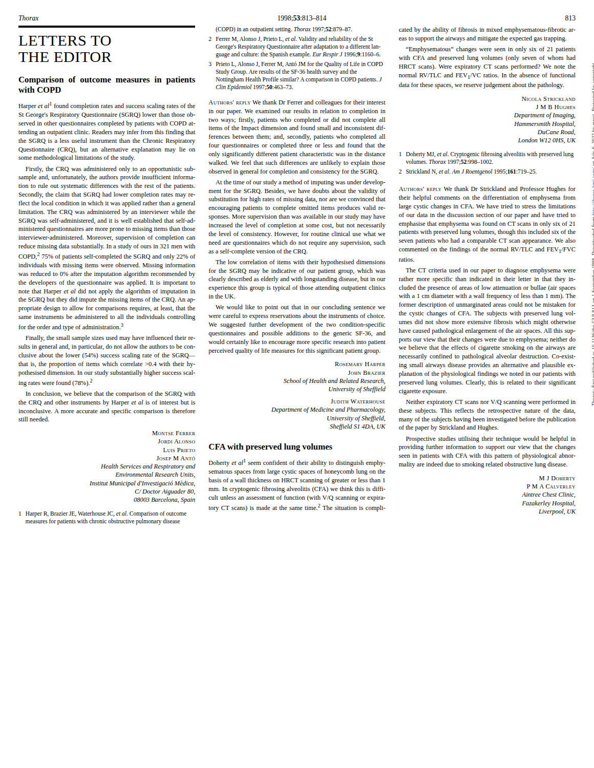Thorax 1998;53:813–814 813
Thorax: first published as 10.1136/thx.53.9.813 on 1 September 1998. Downloaded from http://thorax.bmj.com/ on July 6, 2022 by guest. Protected by copyright.
LETTERS TO
THE EDITOR
Comparison of outcome measures in patients with COPD
Harper et al1 found completion rates and success scaling rates of the St George's Respiratory Questionnaire (SGRQ) lower than those observed in other questionnaires completed by patients with COPD attending an outpatient clinic. Readers may infer from this finding that the SGRQ is a less useful instrument than the Chronic Respiratory Questionnaire (CRQ), but an alternative explanation may lie on some methodological limitations of the study.
Firstly, the CRQ was administered only to an opportunistic subsample and, unfortunately, the authors provide insufficient information to rule out systematic differences with the rest of the patients. Secondly, the claim that SGRQ had lower completion rates may reflect the local condition in which it was applied rather than a general limitation. The CRQ was administered by an interviewer while the SGRQ was self-administered, and it is well established that self-administered questionnaires are more prone to missing items than those interviewer-administered. Moreover, supervision of completion can reduce missing data substantially. In a study of ours in 321 men with COPD,2 75% of patients self-completed the SGRQ and only 22% of individuals with missing items were observed. Missing information was reduced to 0% after the imputation algorithm recommended by the developers of the questionnaire was applied. It is important to note that Harper et al did not apply the algorithm of imputation in the SGRQ but they did impute the missing items of the CRQ. An appropriate design to allow for comparisons requires, at least, that the same instruments be administered to all the individuals controlling for the order and type of administration.3
Finally, the small sample sizes used may have influenced their results in general and, in particular, do not allow the authors to be conclusive about the lower (54%) success scaling rate of the SGRQ—that is, the proportion of items which correlate >0.4 with their hypothesised dimension. In our study substantially higher success scaling rates were found (78%).2
In conclusion, we believe that the comparison of the SGRQ with the CRQ and other instruments by Harper et al is of interest but is inconclusive. A more accurate and specific comparison is therefore still needed.
Montse Ferrer
Jordi Alonso
Luis Prieto
Josep M Antó
Health Services and Respiratory and
Environmental Research Units,
Institut Municipal d'Investigació Mèdica,
C/ Doctor Aiguader 80,
08003 Barcelona, Spain
Harper R, Brazier JE, Waterhouse JC, et al. Comparison of outcome measures for patients with chronic obstructive pulmonary disease (COPD) in an outpatient setting. Thorax 1997;52:879–87.
Ferrer M, Alonso J, Prieto L, et al. Validity and reliability of the St George's Respiratory Questionnaire after adaptation to a different language and culture: the Spanish example. Eur Respir J 1996;9:1160–6.
Prieto L, Alonso J, Ferrer M, Antó JM for the Quality of Life in COPD Study Group. Are results of the SF-36 health survey and the Nottingham Health Profile similar? A comparison in COPD patients. J Clin Epidemiol 1997;50:463–73.
Authors' reply We thank Dr Ferrer and colleagues for their interest in our paper. We examined our results in relation to completion in two ways; firstly, patients who completed or did not complete all items of the Impact dimension and found small and inconsistent differences between them; and, secondly, patients who completed all four questionnaires or completed three or less and found that the only significantly different patient characteristic was in the distance walked. We feel that such differences are unlikely to explain those observed in general for completion and consistency for the SGRQ.
At the time of our study a method of imputing was under development for the SGRQ. Besides, we have doubts about the validity of substitution for high rates of missing data, nor are we convinced that encouraging patients to complete omitted items produces valid responses. More supervision than was available in our study may have increased the level of completion at some cost, but not necessarily the level of consistency. However, for routine clinical use what we need are questionnaires which do not require any supervision, such as a self-complete version of the CRQ.
The low correlation of items with their hypothesised dimensions for the SGRQ may be indicative of our patient group, which was clearly described as elderly and with longstanding disease, but in our experience this group is typical of those attending outpatient clinics in the UK.
We would like to point out that in our concluding sentence we were careful to express reservations about the instruments of choice. We suggested further development of the two condition-specific questionnaires and possible additions to the generic SF-36, and would certainly like to encourage more specific research into patient perceived quality of life measures for this significant patient group.
Rosemary Harper
John Brazier
School of Health and Related Research,
University of Sheffield
Judith Waterhouse
Department of Medicine and Pharmacology,
University of Sheffield,
Sheffield S1 4DA, UK
CFA with preserved lung volumes
Doherty et al1 seem confident of their ability to distinguish emphysematous spaces from large cystic spaces of honeycomb lung on the basis of a wall thickness on HRCT scanning of greater or less than 1 mm. In cryptogenic fibrosing alveolitis (CFA) we think this is difficult unless an assessment of function (with V/Q scanning or expiratory CT scans) is made at the same time.2 The situation is complicated by the ability of fibrosis in mixed emphysematous-fibrotic areas to support the airways and mitigate the expected gas trapping.
“Emphysematous” changes were seen in only six of 21 patients with CFA and preserved lung volumes (only seven of whom had HRCT scans). Were expiratory CT scans performed? We note the normal RV/TLC and FEV1/VC ratios. In the absence of functional data for these spaces, we reserve judgement about the pathology.
Nicola Strickland
J M B Hughes
Department of Imaging,
Hammersmith Hospital,
DuCane Road,
London W12 0HS, UK
Doherty MJ, et al. Cryptogenic fibrosing alveolitis with preserved lung volumes. Thorax 1997;52:998–1002.
Strickland N, et al. Am J Roentgenol 1995;161:719–25.
Authors' reply We thank Dr Strickland and Professor Hughes for their helpful comments on the differentiation of emphysema from large cystic changes in CFA. We have tried to stress the limitations of our data in the discussion section of our paper and have tried to emphasise that emphysema was found on CT scans in only six of 21 patients with preserved lung volumes, though this included six of the seven patients who had a comparable CT scan appearance. We also commented on the findings of the normal RV/TLC and FEV1/FVC ratios.
The CT criteria used in our paper to diagnose emphysema were rather more specific than indicated in their letter in that they included the presence of areas of low attenuation or bullae (air spaces with a 1 cm diameter with a wall frequency of less than 1 mm). The former description of unmarginated areas could not be mistaken for the cystic changes of CFA. The subjects with preserved lung volumes did not show more extensive fibrosis which might otherwise have caused pathological enlargement of the air spaces. All this supports our view that their changes were due to emphysema; neither do we believe that the effects of cigarette smoking on the airways are necessarily confined to pathological alveolar destruction. Co-existing small airways disease provides an alternative and plausible explanation of the physiological findings we noted in our patients with preserved lung volumes. Clearly, this is related to their significant cigarette exposure.
Neither expiratory CT scans nor V/Q scanning were performed in these subjects. This reflects the retrospective nature of the data, many of the subjects having been investigated before the publication of the paper by Strickland and Hughes.
Prospective studies utilising their technique would be helpful in providing further information to support our view that the changes seen in patients with CFA with this pattern of physiological abnormality are indeed due to smoking related obstructive lung disease.
M J Doherty
P M A Calverley
Aintree Chest Clinic,
Fazakerley Hospital,
Liverpool, UK